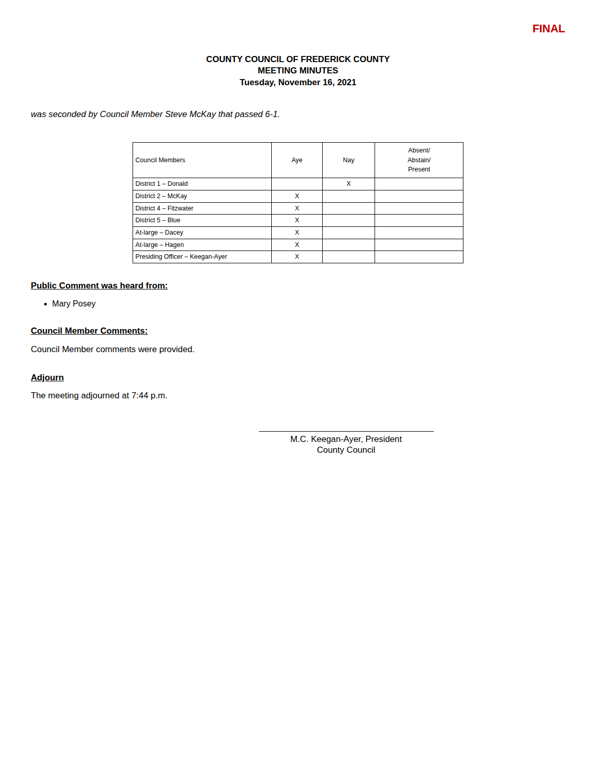FINAL
COUNTY COUNCIL OF FREDERICK COUNTY
MEETING MINUTES
Tuesday, November 16, 2021
was seconded by Council Member Steve McKay that passed 6-1.
| Council Members | Aye | Nay | Absent/ Abstain/ Present |
| --- | --- | --- | --- |
| District 1 – Donald | | X | |
| District 2 – McKay | X | | |
| District 4 – Fitzwater | X | | |
| District 5 – Blue | X | | |
| At-large – Dacey | X | | |
| At-large – Hagen | X | | |
| Presiding Officer – Keegan-Ayer | X | | |
Public Comment was heard from:
Mary Posey
Council Member Comments:
Council Member comments were provided.
Adjourn
The meeting adjourned at 7:44 p.m.
M.C. Keegan-Ayer, President
County Council